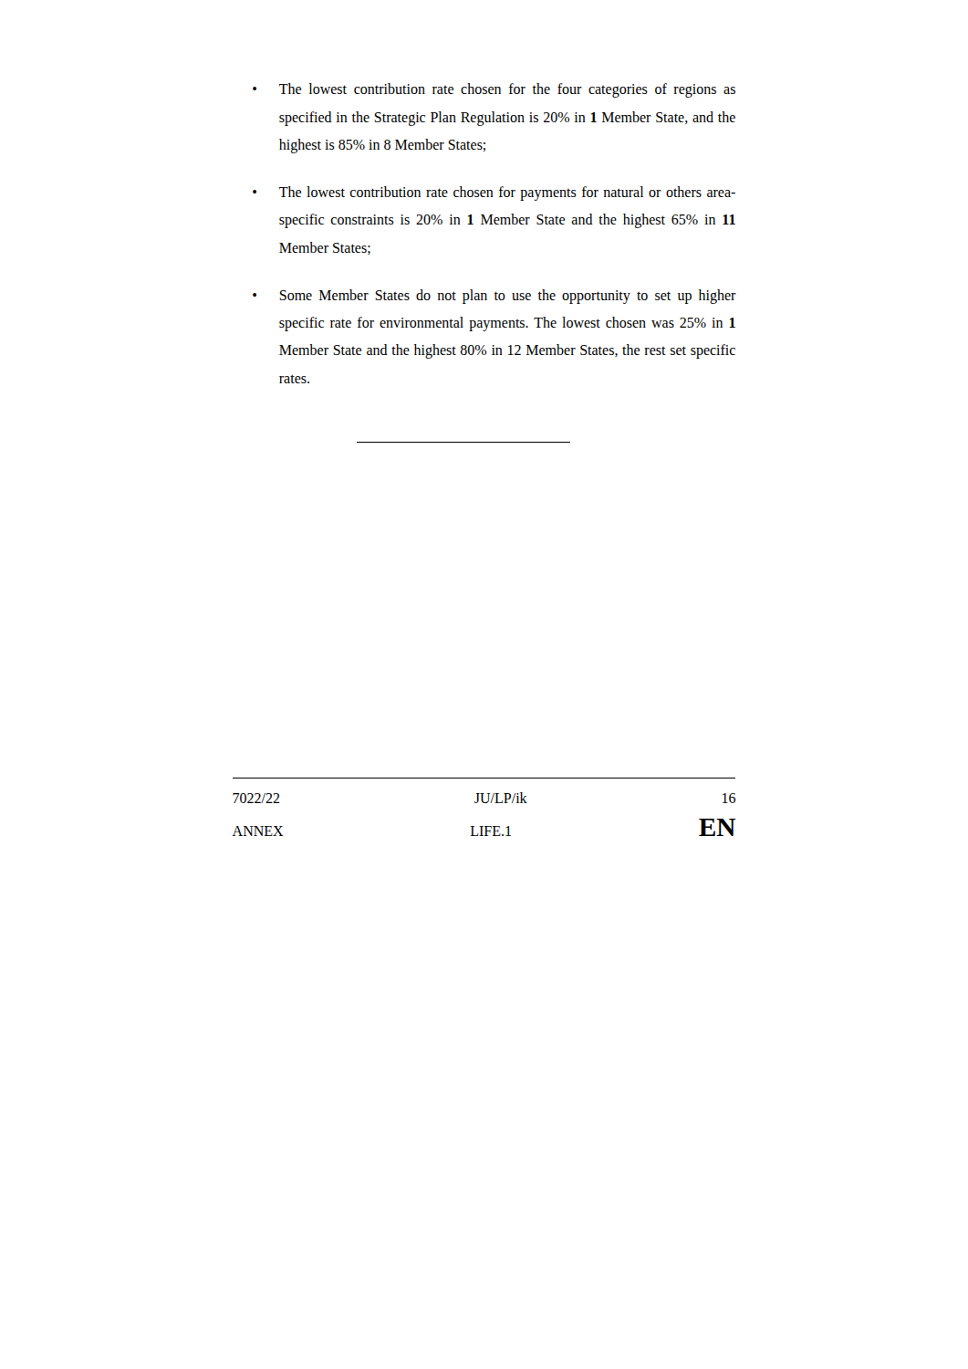The lowest contribution rate chosen for the four categories of regions as specified in the Strategic Plan Regulation is 20% in 1 Member State, and the highest is 85% in 8 Member States;
The lowest contribution rate chosen for payments for natural or others area-specific constraints is 20% in 1 Member State and the highest 65% in 11 Member States;
Some Member States do not plan to use the opportunity to set up higher specific rate for environmental payments. The lowest chosen was 25% in 1 Member State and the highest 80% in 12 Member States, the rest set specific rates.
7022/22
JU/LP/ik
16
ANNEX
LIFE.1
EN